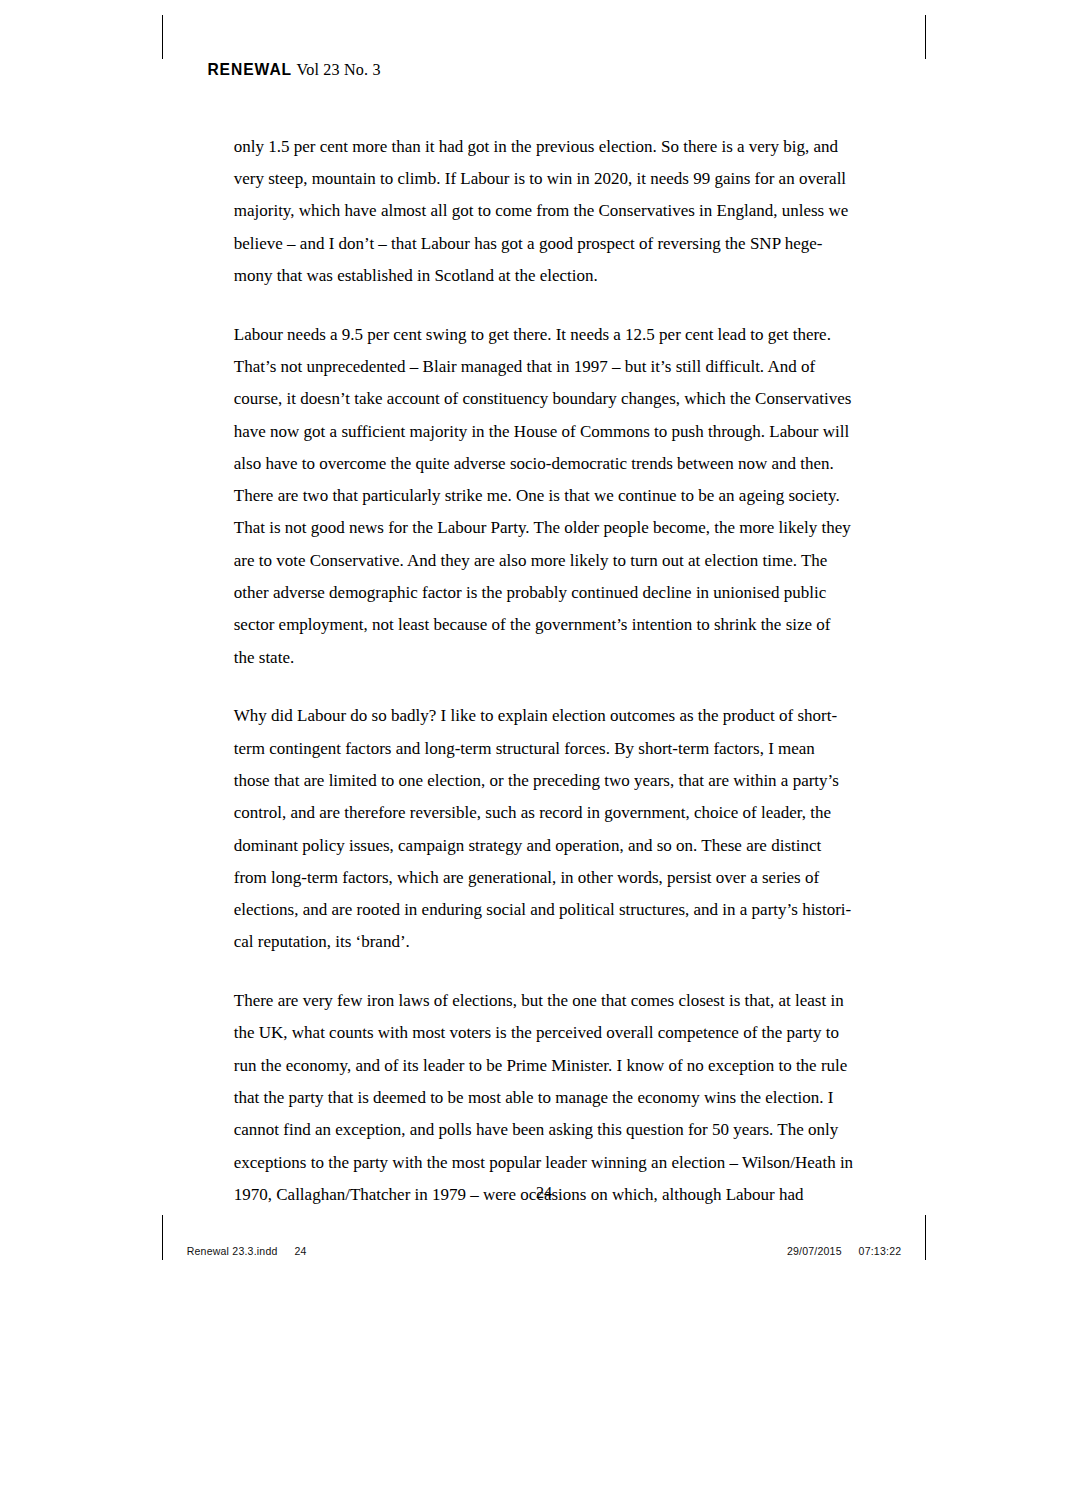Renewal Vol 23 No. 3
only 1.5 per cent more than it had got in the previous election. So there is a very big, and very steep, mountain to climb. If Labour is to win in 2020, it needs 99 gains for an overall majority, which have almost all got to come from the Conservatives in England, unless we believe – and I don’t – that Labour has got a good prospect of reversing the SNP hegemony that was established in Scotland at the election.
Labour needs a 9.5 per cent swing to get there. It needs a 12.5 per cent lead to get there. That’s not unprecedented – Blair managed that in 1997 – but it’s still difficult. And of course, it doesn’t take account of constituency boundary changes, which the Conservatives have now got a sufficient majority in the House of Commons to push through. Labour will also have to overcome the quite adverse socio-democratic trends between now and then. There are two that particularly strike me. One is that we continue to be an ageing society. That is not good news for the Labour Party. The older people become, the more likely they are to vote Conservative. And they are also more likely to turn out at election time. The other adverse demographic factor is the probably continued decline in unionised public sector employment, not least because of the government’s intention to shrink the size of the state.
Why did Labour do so badly? I like to explain election outcomes as the product of short-term contingent factors and long-term structural forces. By short-term factors, I mean those that are limited to one election, or the preceding two years, that are within a party’s control, and are therefore reversible, such as record in government, choice of leader, the dominant policy issues, campaign strategy and operation, and so on. These are distinct from long-term factors, which are generational, in other words, persist over a series of elections, and are rooted in enduring social and political structures, and in a party’s historical reputation, its ‘brand’.
There are very few iron laws of elections, but the one that comes closest is that, at least in the UK, what counts with most voters is the perceived overall competence of the party to run the economy, and of its leader to be Prime Minister. I know of no exception to the rule that the party that is deemed to be most able to manage the economy wins the election. I cannot find an exception, and polls have been asking this question for 50 years. The only exceptions to the party with the most popular leader winning an election – Wilson/Heath in 1970, Callaghan/Thatcher in 1979 – were occasions on which, although Labour had
24
Renewal 23.3.indd 24
29/07/201507:13:22